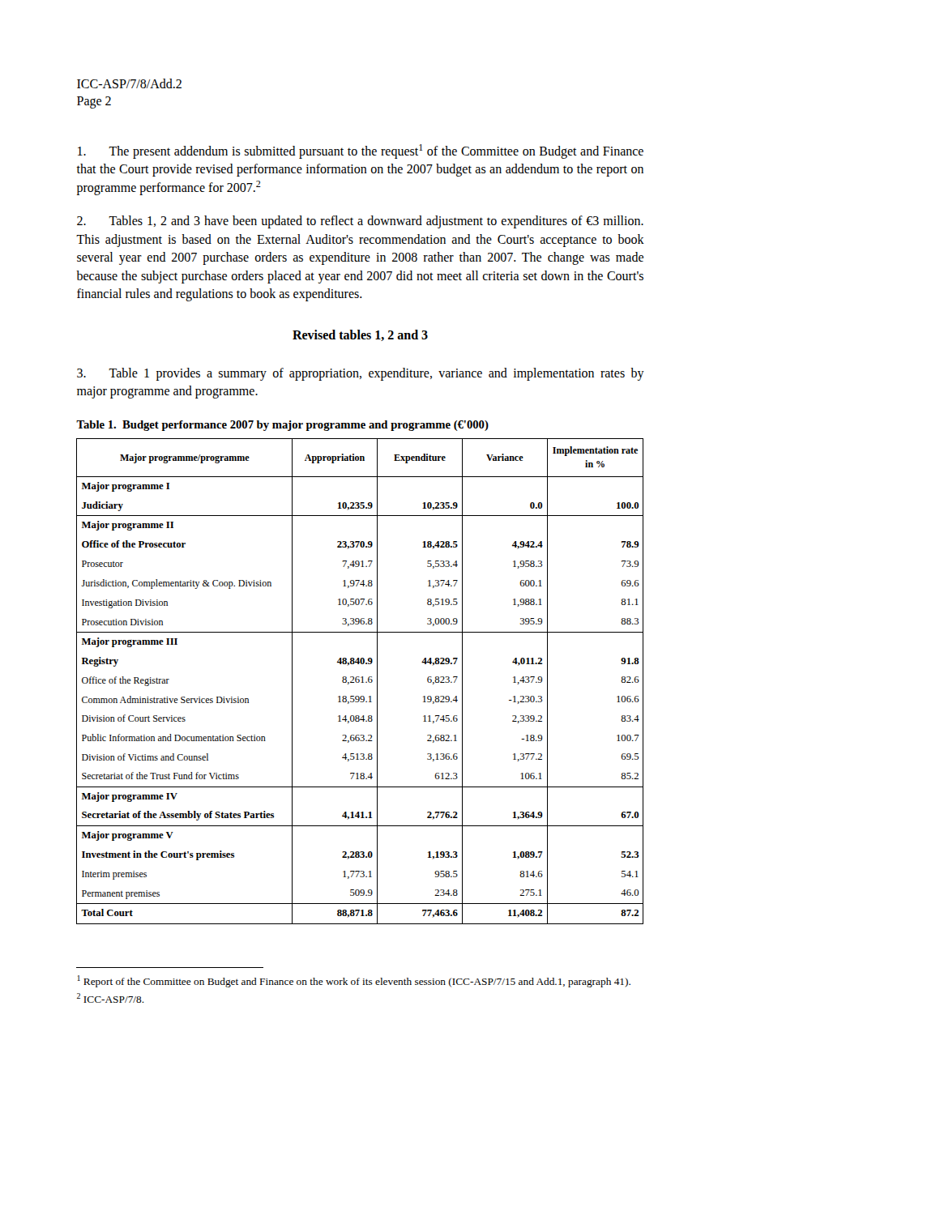ICC-ASP/7/8/Add.2
Page 2
1. The present addendum is submitted pursuant to the request1 of the Committee on Budget and Finance that the Court provide revised performance information on the 2007 budget as an addendum to the report on programme performance for 2007.2
2. Tables 1, 2 and 3 have been updated to reflect a downward adjustment to expenditures of €3 million. This adjustment is based on the External Auditor's recommendation and the Court's acceptance to book several year end 2007 purchase orders as expenditure in 2008 rather than 2007. The change was made because the subject purchase orders placed at year end 2007 did not meet all criteria set down in the Court's financial rules and regulations to book as expenditures.
Revised tables 1, 2 and 3
3. Table 1 provides a summary of appropriation, expenditure, variance and implementation rates by major programme and programme.
Table 1. Budget performance 2007 by major programme and programme (€'000)
| Major programme/programme | Appropriation | Expenditure | Variance | Implementation rate in % |
| --- | --- | --- | --- | --- |
| Major programme I | | | | |
| Judiciary | 10,235.9 | 10,235.9 | 0.0 | 100.0 |
| Major programme II | | | | |
| Office of the Prosecutor | 23,370.9 | 18,428.5 | 4,942.4 | 78.9 |
| Prosecutor | 7,491.7 | 5,533.4 | 1,958.3 | 73.9 |
| Jurisdiction, Complementarity & Coop. Division | 1,974.8 | 1,374.7 | 600.1 | 69.6 |
| Investigation Division | 10,507.6 | 8,519.5 | 1,988.1 | 81.1 |
| Prosecution Division | 3,396.8 | 3,000.9 | 395.9 | 88.3 |
| Major programme III | | | | |
| Registry | 48,840.9 | 44,829.7 | 4,011.2 | 91.8 |
| Office of the Registrar | 8,261.6 | 6,823.7 | 1,437.9 | 82.6 |
| Common Administrative Services Division | 18,599.1 | 19,829.4 | -1,230.3 | 106.6 |
| Division of Court Services | 14,084.8 | 11,745.6 | 2,339.2 | 83.4 |
| Public Information and Documentation Section | 2,663.2 | 2,682.1 | -18.9 | 100.7 |
| Division of Victims and Counsel | 4,513.8 | 3,136.6 | 1,377.2 | 69.5 |
| Secretariat of the Trust Fund for Victims | 718.4 | 612.3 | 106.1 | 85.2 |
| Major programme IV | | | | |
| Secretariat of the Assembly of States Parties | 4,141.1 | 2,776.2 | 1,364.9 | 67.0 |
| Major programme V | | | | |
| Investment in the Court's premises | 2,283.0 | 1,193.3 | 1,089.7 | 52.3 |
| Interim premises | 1,773.1 | 958.5 | 814.6 | 54.1 |
| Permanent premises | 509.9 | 234.8 | 275.1 | 46.0 |
| Total Court | 88,871.8 | 77,463.6 | 11,408.2 | 87.2 |
1 Report of the Committee on Budget and Finance on the work of its eleventh session (ICC-ASP/7/15 and Add.1, paragraph 41).
2 ICC-ASP/7/8.